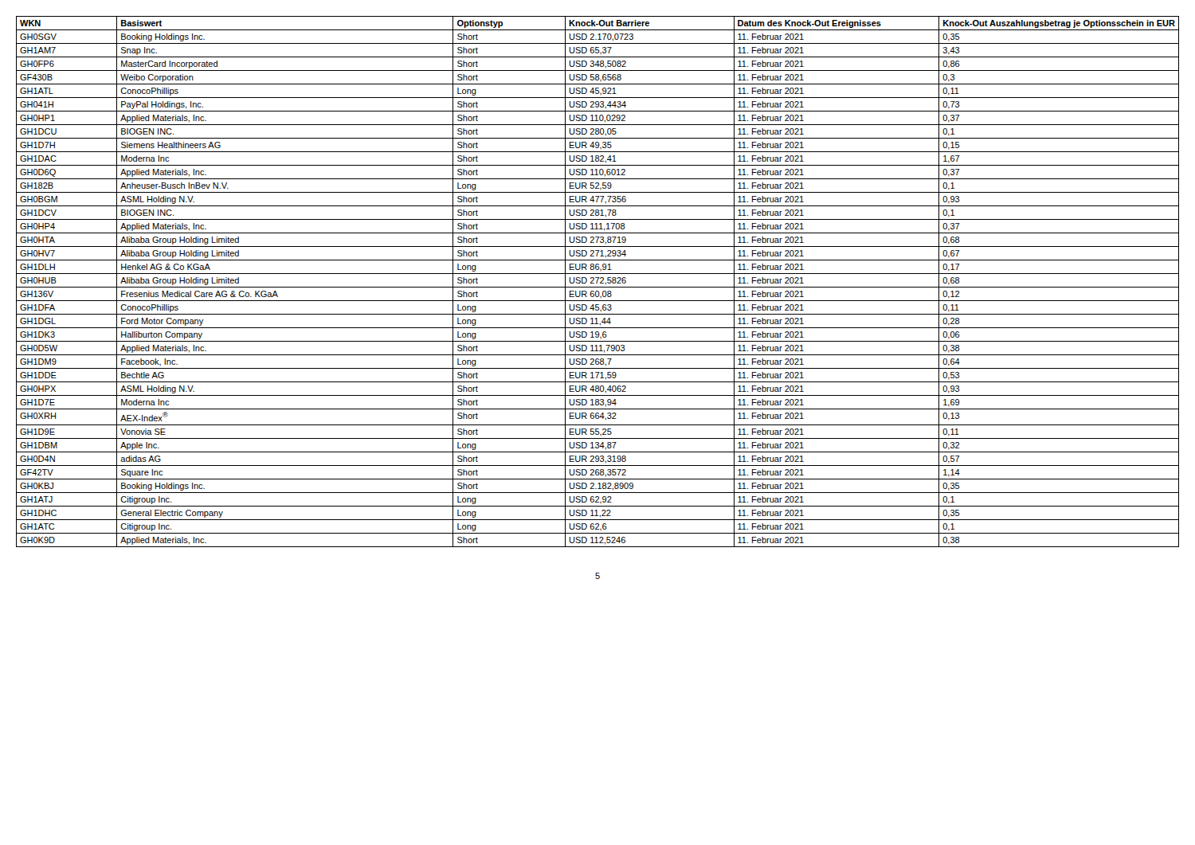| WKN | Basiswert | Optionstyp | Knock-Out Barriere | Datum des Knock-Out Ereignisses | Knock-Out Auszahlungsbetrag je Optionsschein in EUR |
| --- | --- | --- | --- | --- | --- |
| GH0SGV | Booking Holdings Inc. | Short | USD 2.170,0723 | 11. Februar 2021 | 0,35 |
| GH1AM7 | Snap Inc. | Short | USD 65,37 | 11. Februar 2021 | 3,43 |
| GH0FP6 | MasterCard Incorporated | Short | USD 348,5082 | 11. Februar 2021 | 0,86 |
| GF430B | Weibo Corporation | Short | USD 58,6568 | 11. Februar 2021 | 0,3 |
| GH1ATL | ConocoPhillips | Long | USD 45,921 | 11. Februar 2021 | 0,11 |
| GH041H | PayPal Holdings, Inc. | Short | USD 293,4434 | 11. Februar 2021 | 0,73 |
| GH0HP1 | Applied Materials, Inc. | Short | USD 110,0292 | 11. Februar 2021 | 0,37 |
| GH1DCU | BIOGEN INC. | Short | USD 280,05 | 11. Februar 2021 | 0,1 |
| GH1D7H | Siemens Healthineers AG | Short | EUR 49,35 | 11. Februar 2021 | 0,15 |
| GH1DAC | Moderna Inc | Short | USD 182,41 | 11. Februar 2021 | 1,67 |
| GH0D6Q | Applied Materials, Inc. | Short | USD 110,6012 | 11. Februar 2021 | 0,37 |
| GH182B | Anheuser-Busch InBev N.V. | Long | EUR 52,59 | 11. Februar 2021 | 0,1 |
| GH0BGM | ASML Holding N.V. | Short | EUR 477,7356 | 11. Februar 2021 | 0,93 |
| GH1DCV | BIOGEN INC. | Short | USD 281,78 | 11. Februar 2021 | 0,1 |
| GH0HP4 | Applied Materials, Inc. | Short | USD 111,1708 | 11. Februar 2021 | 0,37 |
| GH0HTA | Alibaba Group Holding Limited | Short | USD 273,8719 | 11. Februar 2021 | 0,68 |
| GH0HV7 | Alibaba Group Holding Limited | Short | USD 271,2934 | 11. Februar 2021 | 0,67 |
| GH1DLH | Henkel AG & Co KGaA | Long | EUR 86,91 | 11. Februar 2021 | 0,17 |
| GH0HUB | Alibaba Group Holding Limited | Short | USD 272,5826 | 11. Februar 2021 | 0,68 |
| GH136V | Fresenius Medical Care AG & Co. KGaA | Short | EUR 60,08 | 11. Februar 2021 | 0,12 |
| GH1DFA | ConocoPhillips | Long | USD 45,63 | 11. Februar 2021 | 0,11 |
| GH1DGL | Ford Motor Company | Long | USD 11,44 | 11. Februar 2021 | 0,28 |
| GH1DK3 | Halliburton Company | Long | USD 19,6 | 11. Februar 2021 | 0,06 |
| GH0D5W | Applied Materials, Inc. | Short | USD 111,7903 | 11. Februar 2021 | 0,38 |
| GH1DM9 | Facebook, Inc. | Long | USD 268,7 | 11. Februar 2021 | 0,64 |
| GH1DDE | Bechtle AG | Short | EUR 171,59 | 11. Februar 2021 | 0,53 |
| GH0HPX | ASML Holding N.V. | Short | EUR 480,4062 | 11. Februar 2021 | 0,93 |
| GH1D7E | Moderna Inc | Short | USD 183,94 | 11. Februar 2021 | 1,69 |
| GH0XRH | AEX-Index ® | Short | EUR 664,32 | 11. Februar 2021 | 0,13 |
| GH1D9E | Vonovia SE | Short | EUR 55,25 | 11. Februar 2021 | 0,11 |
| GH1DBM | Apple Inc. | Long | USD 134,87 | 11. Februar 2021 | 0,32 |
| GH0D4N | adidas AG | Short | EUR 293,3198 | 11. Februar 2021 | 0,57 |
| GF42TV | Square Inc | Short | USD 268,3572 | 11. Februar 2021 | 1,14 |
| GH0KBJ | Booking Holdings Inc. | Short | USD 2.182,8909 | 11. Februar 2021 | 0,35 |
| GH1ATJ | Citigroup Inc. | Long | USD 62,92 | 11. Februar 2021 | 0,1 |
| GH1DHC | General Electric Company | Long | USD 11,22 | 11. Februar 2021 | 0,35 |
| GH1ATC | Citigroup Inc. | Long | USD 62,6 | 11. Februar 2021 | 0,1 |
| GH0K9D | Applied Materials, Inc. | Short | USD 112,5246 | 11. Februar 2021 | 0,38 |
5